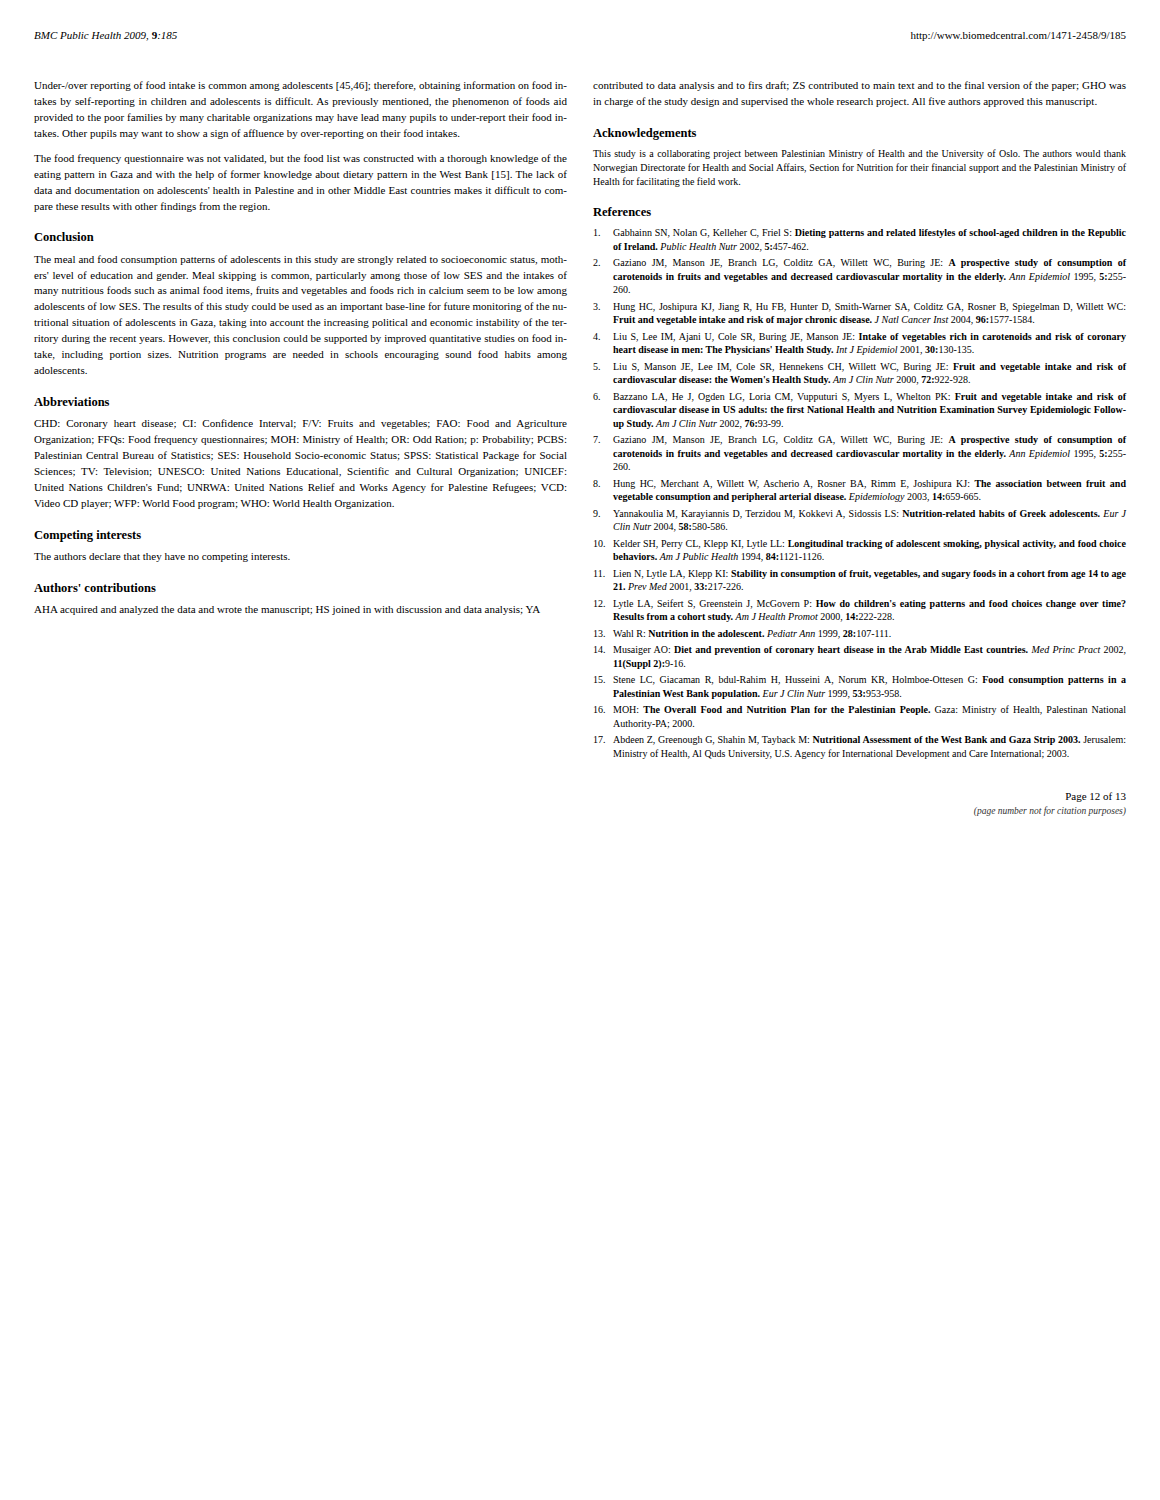BMC Public Health 2009, 9:185
http://www.biomedcentral.com/1471-2458/9/185
Under-/over reporting of food intake is common among adolescents [45,46]; therefore, obtaining information on food intakes by self-reporting in children and adolescents is difficult. As previously mentioned, the phenomenon of foods aid provided to the poor families by many charitable organizations may have lead many pupils to under-report their food intakes. Other pupils may want to show a sign of affluence by over-reporting on their food intakes.
The food frequency questionnaire was not validated, but the food list was constructed with a thorough knowledge of the eating pattern in Gaza and with the help of former knowledge about dietary pattern in the West Bank [15]. The lack of data and documentation on adolescents' health in Palestine and in other Middle East countries makes it difficult to compare these results with other findings from the region.
Conclusion
The meal and food consumption patterns of adolescents in this study are strongly related to socioeconomic status, mothers' level of education and gender. Meal skipping is common, particularly among those of low SES and the intakes of many nutritious foods such as animal food items, fruits and vegetables and foods rich in calcium seem to be low among adolescents of low SES. The results of this study could be used as an important base-line for future monitoring of the nutritional situation of adolescents in Gaza, taking into account the increasing political and economic instability of the territory during the recent years. However, this conclusion could be supported by improved quantitative studies on food intake, including portion sizes. Nutrition programs are needed in schools encouraging sound food habits among adolescents.
Abbreviations
CHD: Coronary heart disease; CI: Confidence Interval; F/V: Fruits and vegetables; FAO: Food and Agriculture Organization; FFQs: Food frequency questionnaires; MOH: Ministry of Health; OR: Odd Ration; p: Probability; PCBS: Palestinian Central Bureau of Statistics; SES: Household Socio-economic Status; SPSS: Statistical Package for Social Sciences; TV: Television; UNESCO: United Nations Educational, Scientific and Cultural Organization; UNICEF: United Nations Children's Fund; UNRWA: United Nations Relief and Works Agency for Palestine Refugees; VCD: Video CD player; WFP: World Food program; WHO: World Health Organization.
Competing interests
The authors declare that they have no competing interests.
Authors' contributions
AHA acquired and analyzed the data and wrote the manuscript; HS joined in with discussion and data analysis; YA
contributed to data analysis and to firs draft; ZS contributed to main text and to the final version of the paper; GHO was in charge of the study design and supervised the whole research project. All five authors approved this manuscript.
Acknowledgements
This study is a collaborating project between Palestinian Ministry of Health and the University of Oslo. The authors would thank Norwegian Directorate for Health and Social Affairs, Section for Nutrition for their financial support and the Palestinian Ministry of Health for facilitating the field work.
References
Gabhainn SN, Nolan G, Kelleher C, Friel S: Dieting patterns and related lifestyles of school-aged children in the Republic of Ireland. Public Health Nutr 2002, 5: 457-462.
Gaziano JM, Manson JE, Branch LG, Colditz GA, Willett WC, Buring JE: A prospective study of consumption of carotenoids in fruits and vegetables and decreased cardiovascular mortality in the elderly. Ann Epidemiol 1995, 5: 255-260.
Hung HC, Joshipura KJ, Jiang R, Hu FB, Hunter D, Smith-Warner SA, Colditz GA, Rosner B, Spiegelman D, Willett WC: Fruit and vegetable intake and risk of major chronic disease. J Natl Cancer Inst 2004, 96: 1577-1584.
Liu S, Lee IM, Ajani U, Cole SR, Buring JE, Manson JE: Intake of vegetables rich in carotenoids and risk of coronary heart disease in men: The Physicians' Health Study. Int J Epidemiol 2001, 30: 130-135.
Liu S, Manson JE, Lee IM, Cole SR, Hennekens CH, Willett WC, Buring JE: Fruit and vegetable intake and risk of cardiovascular disease: the Women's Health Study. Am J Clin Nutr 2000, 72: 922-928.
Bazzano LA, He J, Ogden LG, Loria CM, Vupputuri S, Myers L, Whelton PK: Fruit and vegetable intake and risk of cardiovascular disease in US adults: the first National Health and Nutrition Examination Survey Epidemiologic Follow-up Study. Am J Clin Nutr 2002, 76: 93-99.
Gaziano JM, Manson JE, Branch LG, Colditz GA, Willett WC, Buring JE: A prospective study of consumption of carotenoids in fruits and vegetables and decreased cardiovascular mortality in the elderly. Ann Epidemiol 1995, 5: 255-260.
Hung HC, Merchant A, Willett W, Ascherio A, Rosner BA, Rimm E, Joshipura KJ: The association between fruit and vegetable consumption and peripheral arterial disease. Epidemiology 2003, 14: 659-665.
Yannakoulia M, Karayiannis D, Terzidou M, Kokkevi A, Sidossis LS: Nutrition-related habits of Greek adolescents. Eur J Clin Nutr 2004, 58: 580-586.
Kelder SH, Perry CL, Klepp KI, Lytle LL: Longitudinal tracking of adolescent smoking, physical activity, and food choice behaviors. Am J Public Health 1994, 84: 1121-1126.
Lien N, Lytle LA, Klepp KI: Stability in consumption of fruit, vegetables, and sugary foods in a cohort from age 14 to age 21. Prev Med 2001, 33: 217-226.
Lytle LA, Seifert S, Greenstein J, McGovern P: How do children's eating patterns and food choices change over time? Results from a cohort study. Am J Health Promot 2000, 14: 222-228.
Wahl R: Nutrition in the adolescent. Pediatr Ann 1999, 28: 107-111.
Musaiger AO: Diet and prevention of coronary heart disease in the Arab Middle East countries. Med Princ Pract 2002, 11(Suppl 2): 9-16.
Stene LC, Giacaman R, bdul-Rahim H, Husseini A, Norum KR, Holmboe-Ottesen G: Food consumption patterns in a Palestinian West Bank population. Eur J Clin Nutr 1999, 53: 953-958.
MOH: The Overall Food and Nutrition Plan for the Palestinian People. Gaza: Ministry of Health, Palestinan National Authority-PA; 2000.
Abdeen Z, Greenough G, Shahin M, Tayback M: Nutritional Assessment of the West Bank and Gaza Strip 2003. Jerusalem: Ministry of Health, Al Quds University, U.S. Agency for International Development and Care International; 2003.
Page 12 of 13
(page number not for citation purposes)